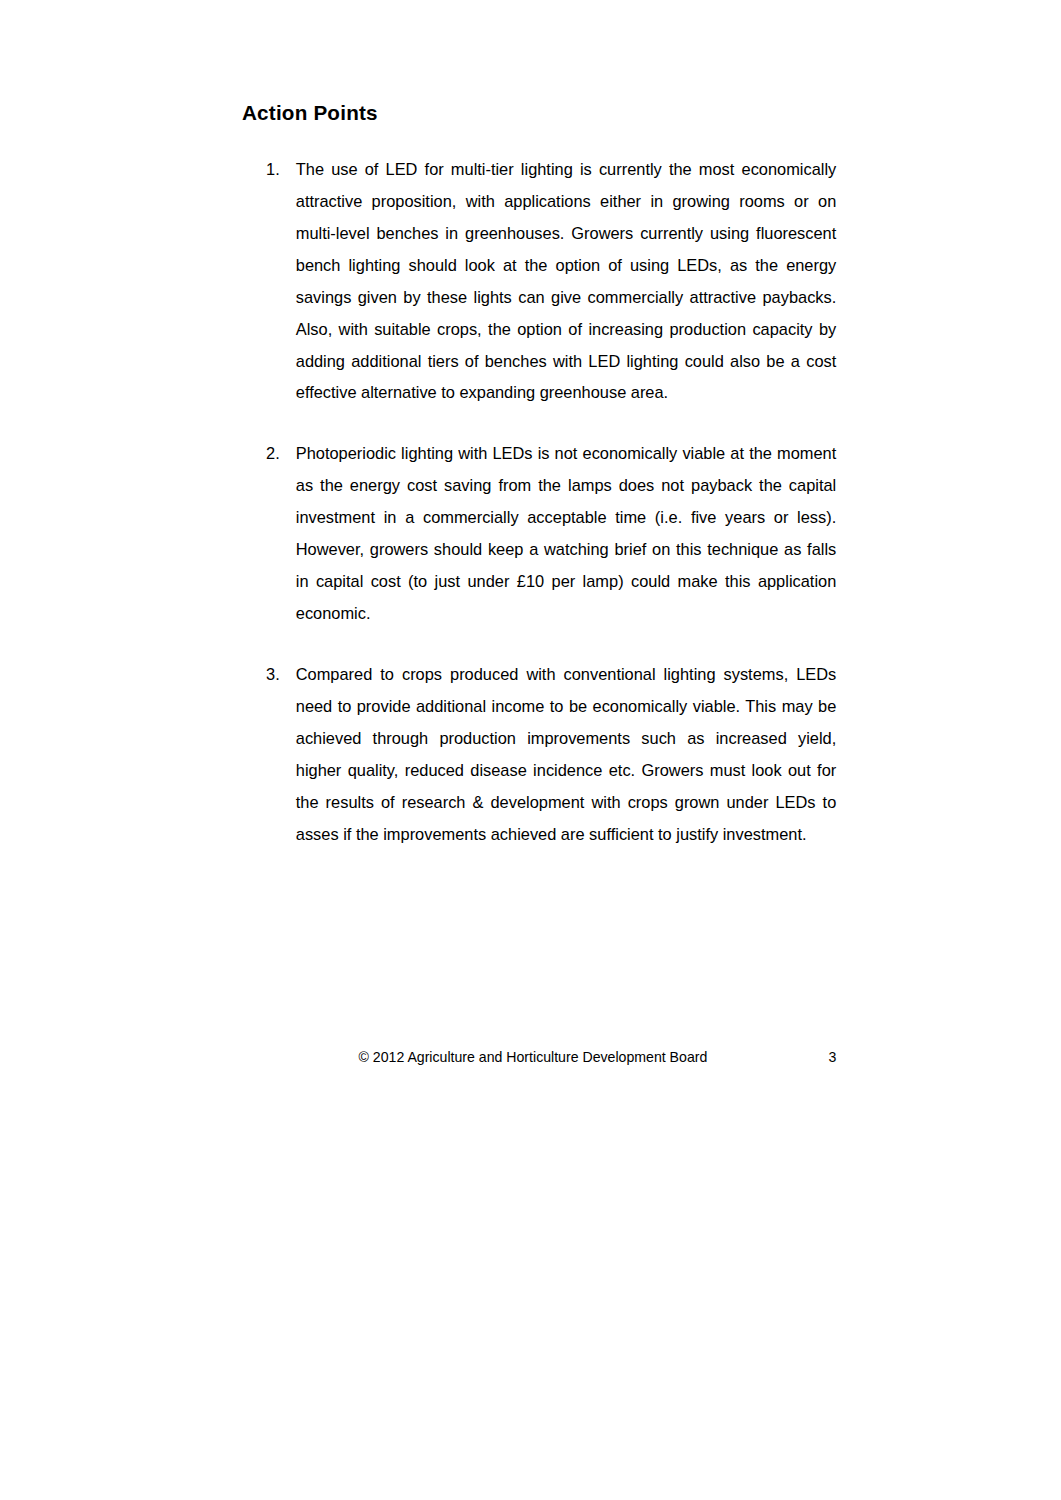Action Points
The use of LED for multi-tier lighting is currently the most economically attractive proposition, with applications either in growing rooms or on multi-level benches in greenhouses. Growers currently using fluorescent bench lighting should look at the option of using LEDs, as the energy savings given by these lights can give commercially attractive paybacks. Also, with suitable crops, the option of increasing production capacity by adding additional tiers of benches with LED lighting could also be a cost effective alternative to expanding greenhouse area.
Photoperiodic lighting with LEDs is not economically viable at the moment as the energy cost saving from the lamps does not payback the capital investment in a commercially acceptable time (i.e. five years or less). However, growers should keep a watching brief on this technique as falls in capital cost (to just under £10 per lamp) could make this application economic.
Compared to crops produced with conventional lighting systems, LEDs need to provide additional income to be economically viable. This may be achieved through production improvements such as increased yield, higher quality, reduced disease incidence etc. Growers must look out for the results of research & development with crops grown under LEDs to asses if the improvements achieved are sufficient to justify investment.
© 2012 Agriculture and Horticulture Development Board
3